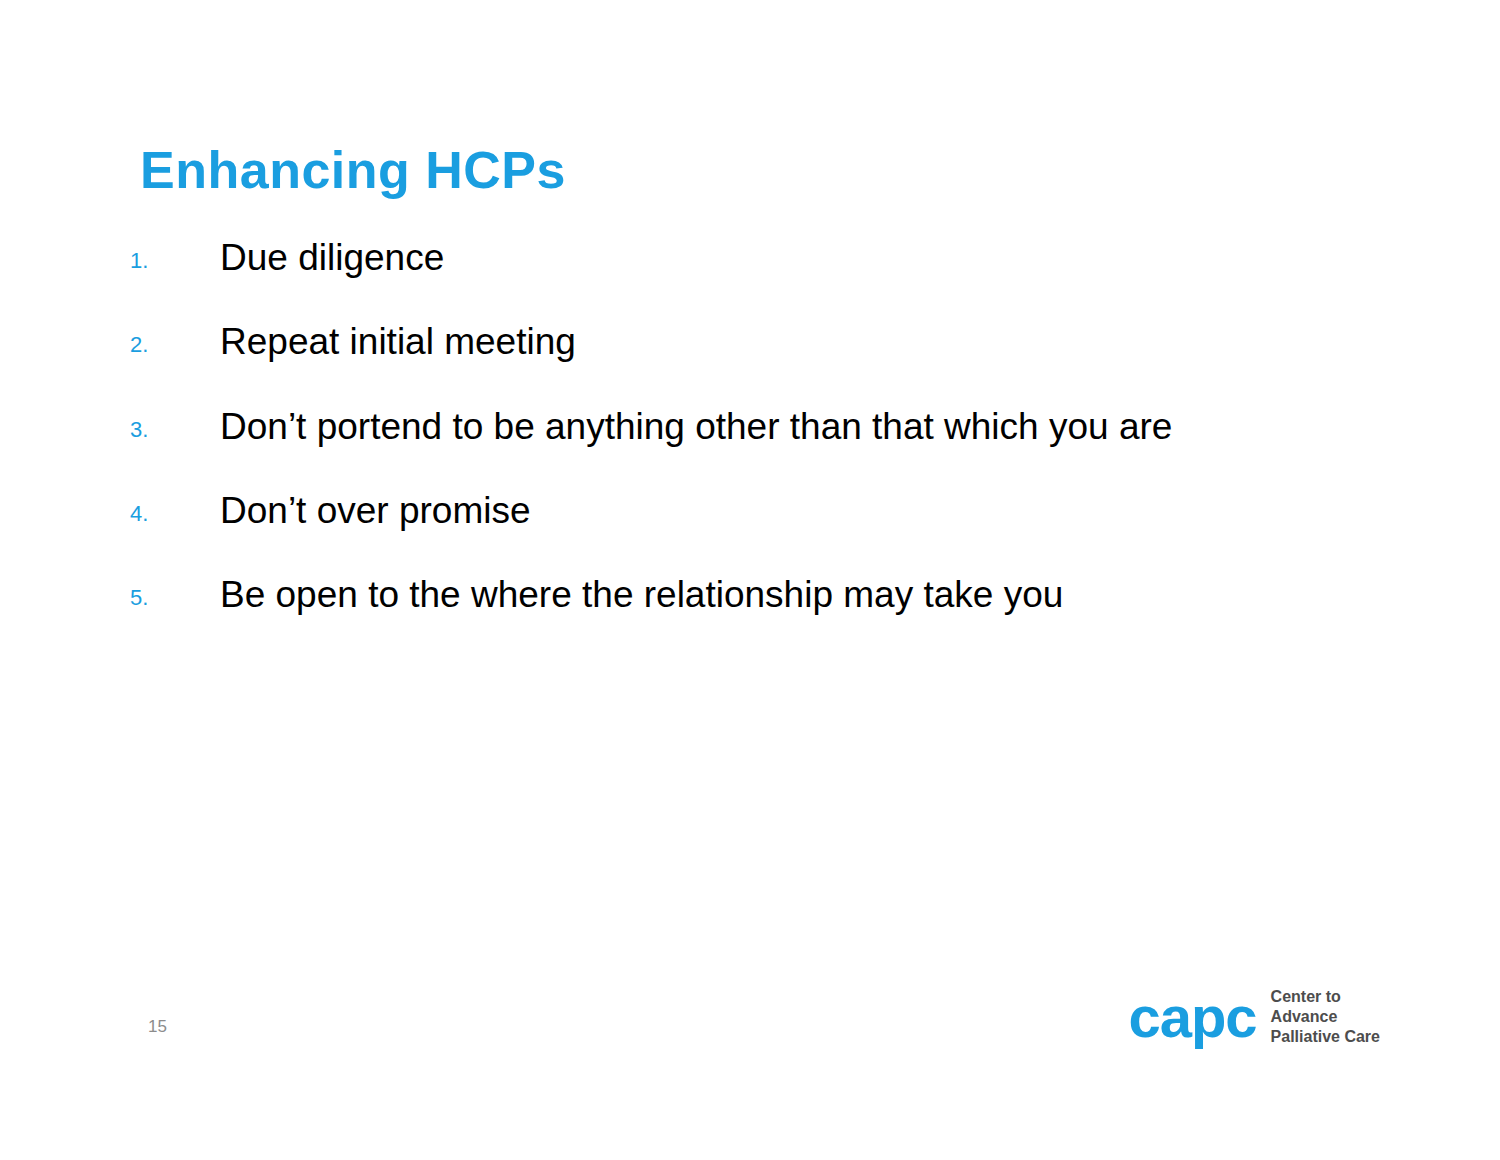Enhancing HCPs
Due diligence
Repeat initial meeting
Don’t portend to be anything other than that which you are
Don’t over promise
Be open to the where the relationship may take you
15
capc
Center to Advance Palliative Care